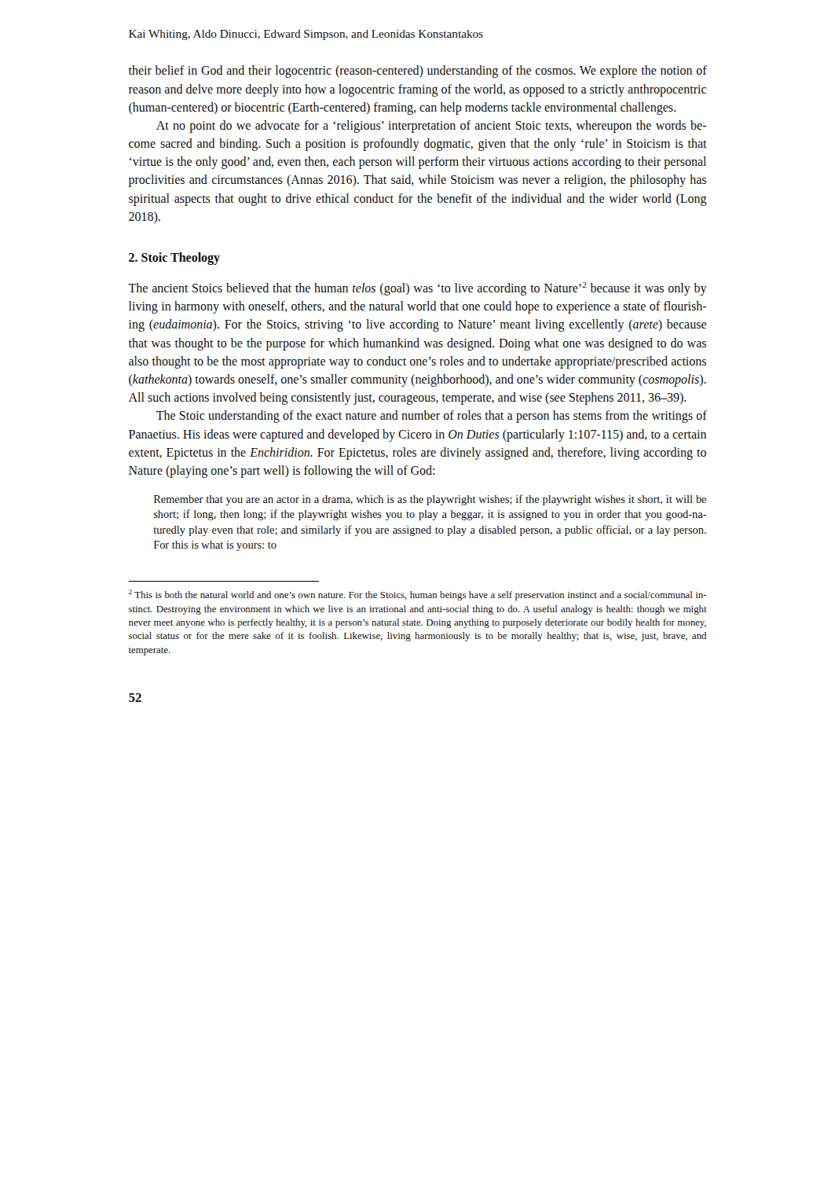Kai Whiting, Aldo Dinucci, Edward Simpson, and Leonidas Konstantakos
their belief in God and their logocentric (reason-centered) understanding of the cosmos. We explore the notion of reason and delve more deeply into how a logocentric framing of the world, as opposed to a strictly anthropocentric (human-centered) or biocentric (Earth-centered) framing, can help moderns tackle environmental challenges.
At no point do we advocate for a ‘religious’ interpretation of ancient Stoic texts, whereupon the words become sacred and binding. Such a position is profoundly dogmatic, given that the only ‘rule’ in Stoicism is that ‘virtue is the only good’ and, even then, each person will perform their virtuous actions according to their personal proclivities and circumstances (Annas 2016). That said, while Stoicism was never a religion, the philosophy has spiritual aspects that ought to drive ethical conduct for the benefit of the individual and the wider world (Long 2018).
2. Stoic Theology
The ancient Stoics believed that the human telos (goal) was ‘to live according to Nature’2 because it was only by living in harmony with oneself, others, and the natural world that one could hope to experience a state of flourishing (eudaimonia). For the Stoics, striving ‘to live according to Nature’ meant living excellently (arete) because that was thought to be the purpose for which humankind was designed. Doing what one was designed to do was also thought to be the most appropriate way to conduct one’s roles and to undertake appropriate/prescribed actions (kathekonta) towards oneself, one’s smaller community (neighborhood), and one’s wider community (cosmopolis). All such actions involved being consistently just, courageous, temperate, and wise (see Stephens 2011, 36–39).
The Stoic understanding of the exact nature and number of roles that a person has stems from the writings of Panaetius. His ideas were captured and developed by Cicero in On Duties (particularly 1:107-115) and, to a certain extent, Epictetus in the Enchiridion. For Epictetus, roles are divinely assigned and, therefore, living according to Nature (playing one’s part well) is following the will of God:
Remember that you are an actor in a drama, which is as the playwright wishes; if the playwright wishes it short, it will be short; if long, then long; if the playwright wishes you to play a beggar, it is assigned to you in order that you good-naturedly play even that role; and similarly if you are assigned to play a disabled person, a public official, or a lay person. For this is what is yours: to
2 This is both the natural world and one’s own nature. For the Stoics, human beings have a self preservation instinct and a social/communal instinct. Destroying the environment in which we live is an irrational and anti-social thing to do. A useful analogy is health: though we might never meet anyone who is perfectly healthy, it is a person’s natural state. Doing anything to purposely deteriorate our bodily health for money, social status or for the mere sake of it is foolish. Likewise, living harmoniously is to be morally healthy; that is, wise, just, brave, and temperate.
52